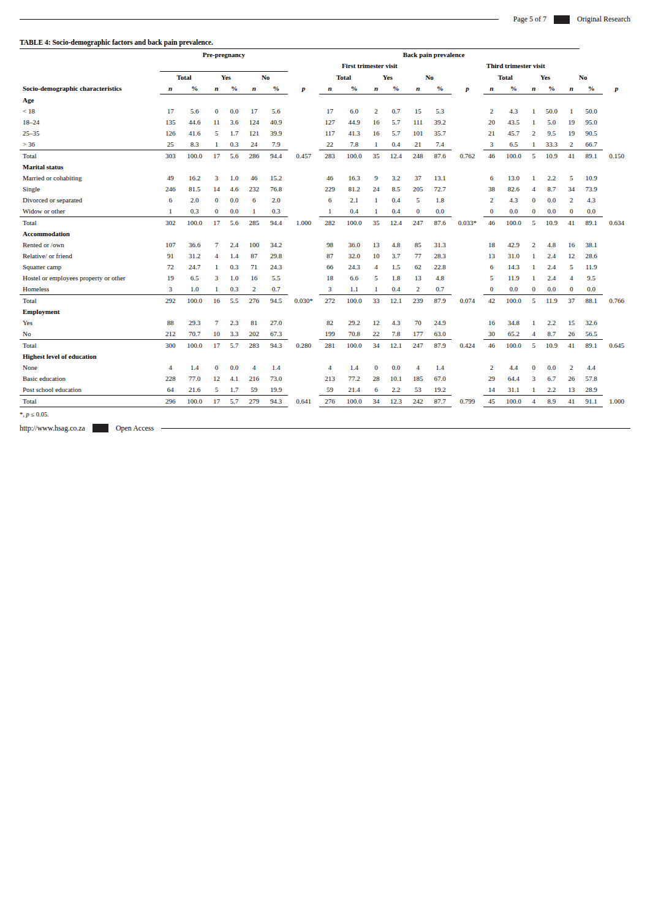Page 5 of 7
Original Research
TABLE 4: Socio-demographic factors and back pain prevalence.
| Socio-demographic characteristics | Pre-pregnancy | Back pain prevalence |
| --- | --- | --- |
| | First trimester visit | Third trimester visit |
| Total | Yes | No | p | Total | Yes | No | p | Total | Yes | No | p |
| n | % | n | % | n | % | n | % | n | % | n | % | n | % | n | % | n | % |
| Age |
| < 18 | 17 | 5.6 | 0 | 0.0 | 17 | 5.6 | 0.457 | 17 | 6.0 | 2 | 0.7 | 15 | 5.3 | 0.762 | 2 | 4.3 | 1 | 50.0 | 1 | 50.0 | 0.150 |
| 18–24 | 135 | 44.6 | 11 | 3.6 | 124 | 40.9 | 127 | 44.9 | 16 | 5.7 | 111 | 39.2 | 20 | 43.5 | 1 | 5.0 | 19 | 95.0 |
| 25–35 | 126 | 41.6 | 5 | 1.7 | 121 | 39.9 | 117 | 41.3 | 16 | 5.7 | 101 | 35.7 | 21 | 45.7 | 2 | 9.5 | 19 | 90.5 |
| > 36 | 25 | 8.3 | 1 | 0.3 | 24 | 7.9 | 22 | 7.8 | 1 | 0.4 | 21 | 7.4 | 3 | 6.5 | 1 | 33.3 | 2 | 66.7 |
| Total | 303 | 100.0 | 17 | 5.6 | 286 | 94.4 | 283 | 100.0 | 35 | 12.4 | 248 | 87.6 | 46 | 100.0 | 5 | 10.9 | 41 | 89.1 |
| Marital status |
| Married or cohabiting | 49 | 16.2 | 3 | 1.0 | 46 | 15.2 | 1.000 | 46 | 16.3 | 9 | 3.2 | 37 | 13.1 | 0.033* | 6 | 13.0 | 1 | 2.2 | 5 | 10.9 | 0.634 |
| Single | 246 | 81.5 | 14 | 4.6 | 232 | 76.8 | 229 | 81.2 | 24 | 8.5 | 205 | 72.7 | 38 | 82.6 | 4 | 8.7 | 34 | 73.9 |
| Divorced or separated | 6 | 2.0 | 0 | 0.0 | 6 | 2.0 | 6 | 2.1 | 1 | 0.4 | 5 | 1.8 | 2 | 4.3 | 0 | 0.0 | 2 | 4.3 |
| Widow or other | 1 | 0.3 | 0 | 0.0 | 1 | 0.3 | 1 | 0.4 | 1 | 0.4 | 0 | 0.0 | 0 | 0.0 | 0 | 0.0 | 0 | 0.0 |
| Total | 302 | 100.0 | 17 | 5.6 | 285 | 94.4 | 282 | 100.0 | 35 | 12.4 | 247 | 87.6 | 46 | 100.0 | 5 | 10.9 | 41 | 89.1 |
| Accommodation |
| Rented or /own | 107 | 36.6 | 7 | 2.4 | 100 | 34.2 | 0.030* | 98 | 36.0 | 13 | 4.8 | 85 | 31.3 | 0.074 | 18 | 42.9 | 2 | 4.8 | 16 | 38.1 | 0.766 |
| Relative/ or friend | 91 | 31.2 | 4 | 1.4 | 87 | 29.8 | 87 | 32.0 | 10 | 3.7 | 77 | 28.3 | 13 | 31.0 | 1 | 2.4 | 12 | 28.6 |
| Squatter camp | 72 | 24.7 | 1 | 0.3 | 71 | 24.3 | 66 | 24.3 | 4 | 1.5 | 62 | 22.8 | 6 | 14.3 | 1 | 2.4 | 5 | 11.9 |
| Hostel or employees property or other | 19 | 6.5 | 3 | 1.0 | 16 | 5.5 | 18 | 6.6 | 5 | 1.8 | 13 | 4.8 | 5 | 11.9 | 1 | 2.4 | 4 | 9.5 |
| Homeless | 3 | 1.0 | 1 | 0.3 | 2 | 0.7 | 3 | 1.1 | 1 | 0.4 | 2 | 0.7 | 0 | 0.0 | 0 | 0.0 | 0 | 0.0 |
| Total | 292 | 100.0 | 16 | 5.5 | 276 | 94.5 | 272 | 100.0 | 33 | 12.1 | 239 | 87.9 | 42 | 100.0 | 5 | 11.9 | 37 | 88.1 |
| Employment |
| Yes | 88 | 29.3 | 7 | 2.3 | 81 | 27.0 | 0.280 | 82 | 29.2 | 12 | 4.3 | 70 | 24.9 | 0.424 | 16 | 34.8 | 1 | 2.2 | 15 | 32.6 | 0.645 |
| No | 212 | 70.7 | 10 | 3.3 | 202 | 67.3 | 199 | 70.8 | 22 | 7.8 | 177 | 63.0 | 30 | 65.2 | 4 | 8.7 | 26 | 56.5 |
| Total | 300 | 100.0 | 17 | 5.7 | 283 | 94.3 | 281 | 100.0 | 34 | 12.1 | 247 | 87.9 | 46 | 100.0 | 5 | 10.9 | 41 | 89.1 |
| Highest level of education |
| None | 4 | 1.4 | 0 | 0.0 | 4 | 1.4 | 0.641 | 4 | 1.4 | 0 | 0.0 | 4 | 1.4 | 0.799 | 2 | 4.4 | 0 | 0.0 | 2 | 4.4 | 1.000 |
| Basic education | 228 | 77.0 | 12 | 4.1 | 216 | 73.0 | 213 | 77.2 | 28 | 10.1 | 185 | 67.0 | 29 | 64.4 | 3 | 6.7 | 26 | 57.8 |
| Post school education | 64 | 21.6 | 5 | 1.7 | 59 | 19.9 | 59 | 21.4 | 6 | 2.2 | 53 | 19.2 | 14 | 31.1 | 1 | 2.2 | 13 | 28.9 |
| Total | 296 | 100.0 | 17 | 5.7 | 279 | 94.3 | 276 | 100.0 | 34 | 12.3 | 242 | 87.7 | 45 | 100.0 | 4 | 8.9 | 41 | 91.1 |
*, p ≤ 0.05.
http://www.hsag.co.za Open Access